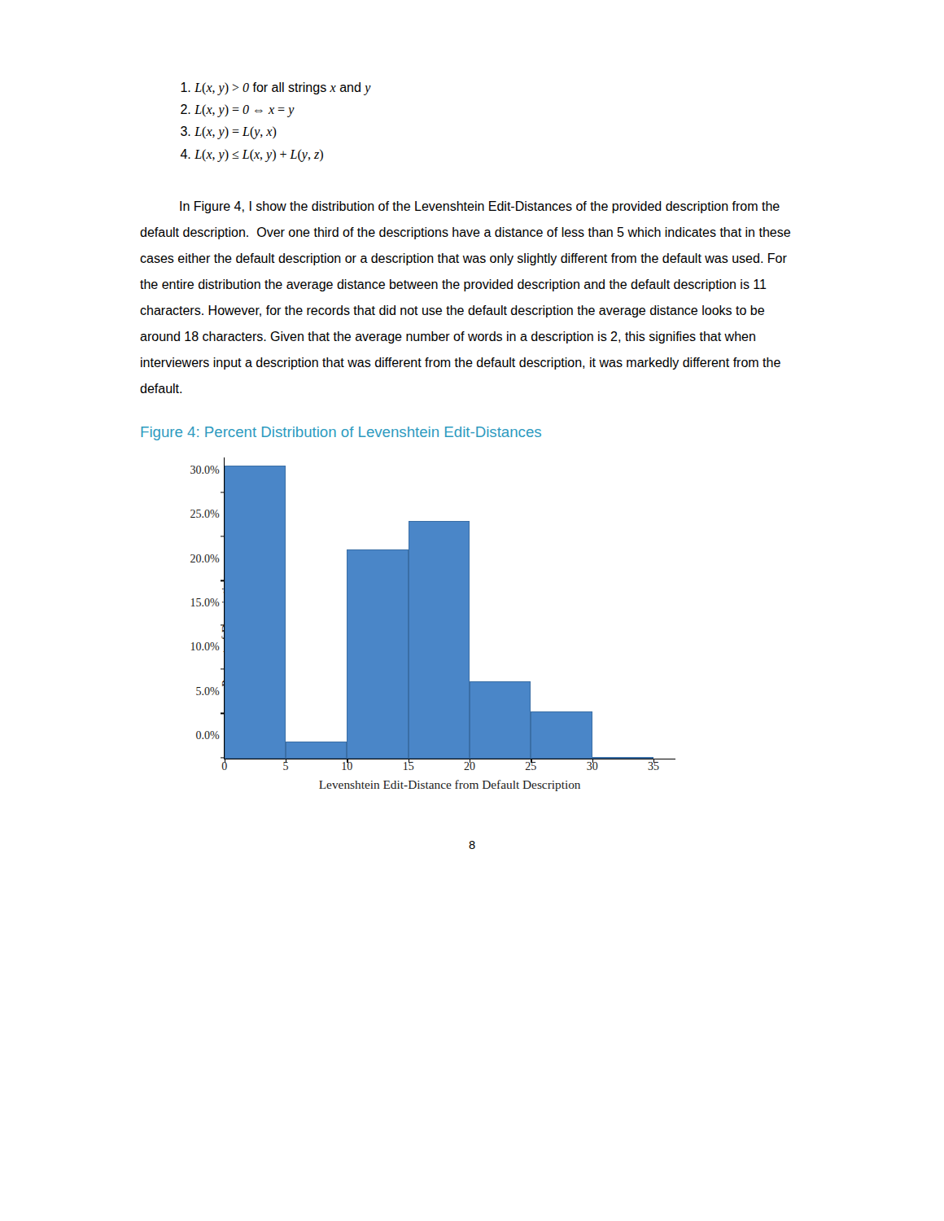L(x, y) > 0 for all strings x and y
L(x, y) = 0 ⇔ x = y
L(x, y) = L(y, x)
L(x, y) ≤ L(x, y) + L(y, z)
In Figure 4, I show the distribution of the Levenshtein Edit-Distances of the provided description from the default description. Over one third of the descriptions have a distance of less than 5 which indicates that in these cases either the default description or a description that was only slightly different from the default was used. For the entire distribution the average distance between the provided description and the default description is 11 characters. However, for the records that did not use the default description the average distance looks to be around 18 characters. Given that the average number of words in a description is 2, this signifies that when interviewers input a description that was different from the default description, it was markedly different from the default.
Figure 4: Percent Distribution of Levenshtein Edit-Distances
Percent of Descriptions
0.0%
5.0%
10.0%
15.0%
20.0%
25.0%
30.0%
0
5
10
15
20
25
30
35
Levenshtein Edit-Distance from Default Description
8